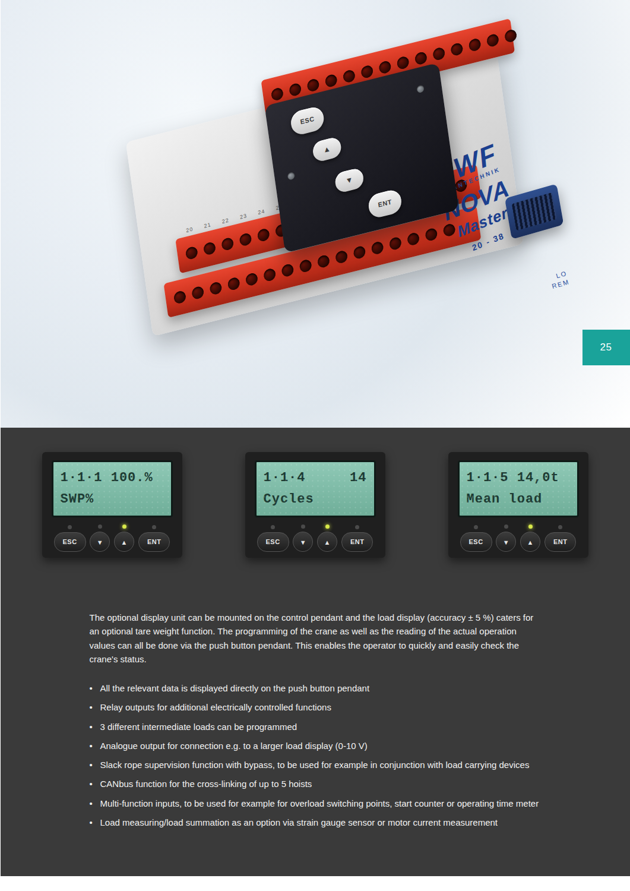2021222324 2526272829 3031
ESC ENT
SWF
KRANTECHNIK
NOVA
Master
20 - 38
LO
REM
25
1·1·1 100.%
SWP%
ESC
▼
▲
ENT
1·1·414
Cycles
ESC
▼
▲
ENT
1·1·5 14,0t
Mean load
ESC
▼
▲
ENT
The optional display unit can be mounted on the control pendant and the load display (accuracy ± 5 %) caters for an optional tare weight function. The programming of the crane as well as the reading of the actual operation values can all be done via the push button pendant. This enables the operator to quickly and easily check the crane's status.
All the relevant data is displayed directly on the push button pendant
Relay outputs for additional electrically controlled functions
3 different intermediate loads can be programmed
Analogue output for connection e.g. to a larger load display (0-10 V)
Slack rope supervision function with bypass, to be used for example in conjunction with load carrying devices
CANbus function for the cross-linking of up to 5 hoists
Multi-function inputs, to be used for example for overload switching points, start counter or operating time meter
Load measuring/load summation as an option via strain gauge sensor or motor current measurement